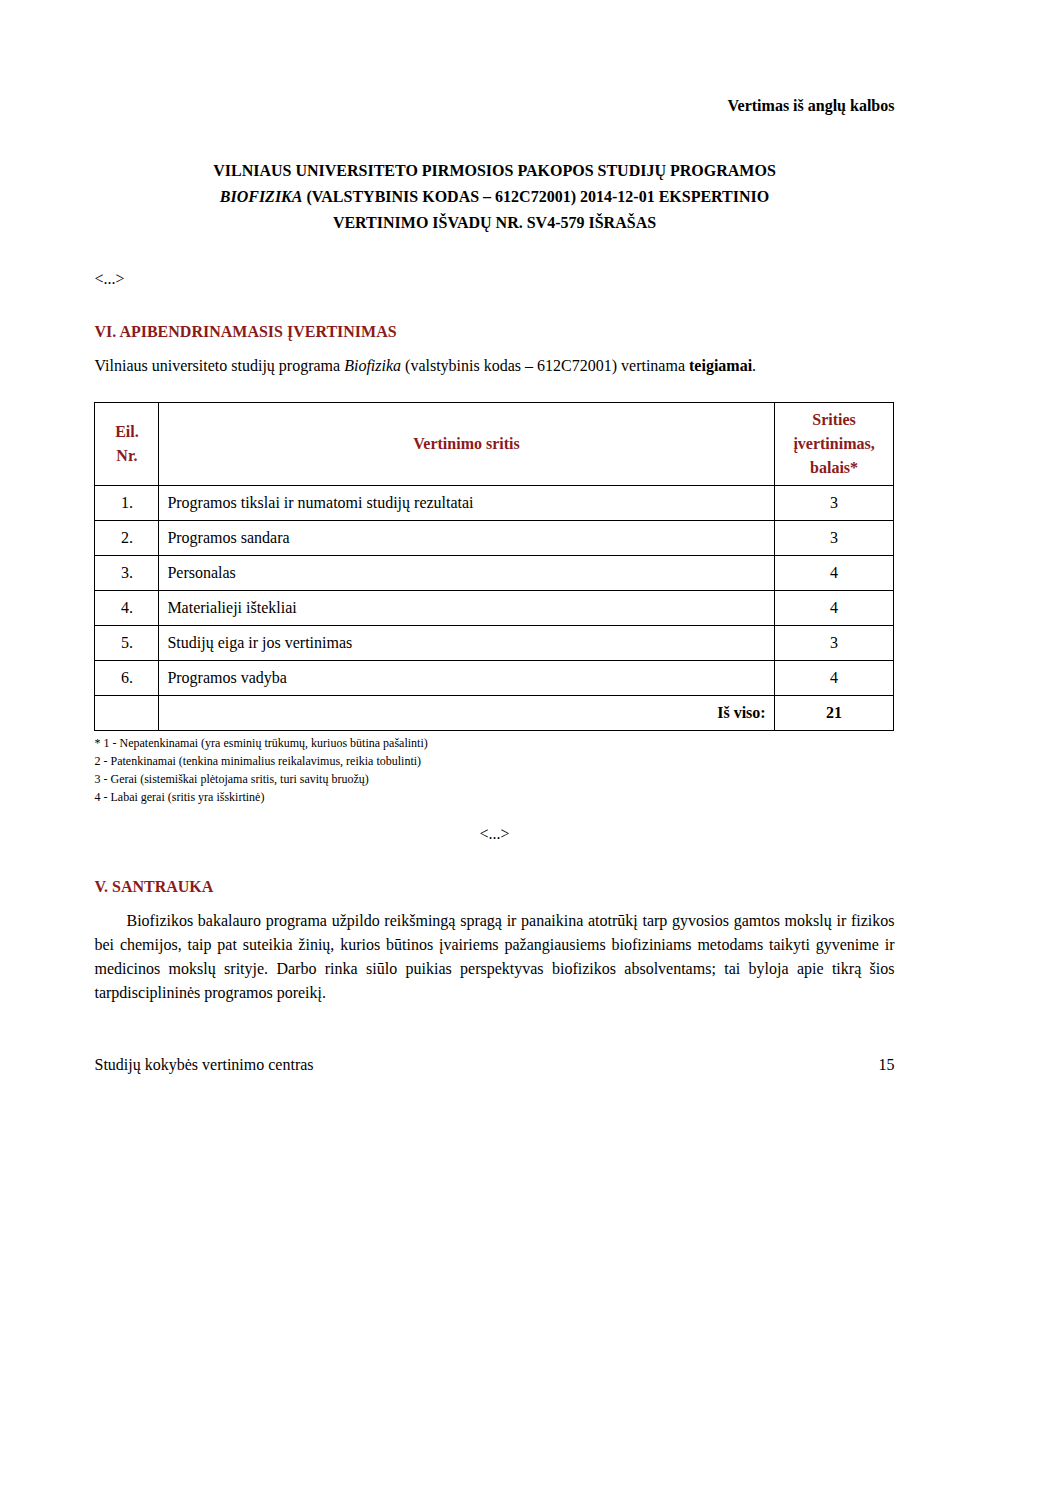Vertimas iš anglų kalbos
VILNIAUS UNIVERSITETO PIRMOSIOS PAKOPOS STUDIJŲ PROGRAMOS
BIOFIZIKA (VALSTYBINIS KODAS – 612C72001) 2014-12-01 EKSPERTINIO
VERTINIMO IŠVADŲ NR. SV4-579 IŠRAŠAS
<...>
VI. APIBENDRINAMASIS ĮVERTINIMAS
Vilniaus universiteto studijų programa Biofizika (valstybinis kodas – 612C72001) vertinama teigiamai.
| Eil. Nr. | Vertinimo sritis | Srities įvertinimas, balais* |
| --- | --- | --- |
| 1. | Programos tikslai ir numatomi studijų rezultatai | 3 |
| 2. | Programos sandara | 3 |
| 3. | Personalas | 4 |
| 4. | Materialieji ištekliai | 4 |
| 5. | Studijų eiga ir jos vertinimas | 3 |
| 6. | Programos vadyba | 4 |
| | Iš viso: | 21 |
* 1 - Nepatenkinamai (yra esminių trūkumų, kuriuos būtina pašalinti)
2 - Patenkinamai (tenkina minimalius reikalavimus, reikia tobulinti)
3 - Gerai (sistemiškai plėtojama sritis, turi savitų bruožų)
4 - Labai gerai (sritis yra išskirtinė)
<...>
V. SANTRAUKA
Biofizikos bakalauro programa užpildo reikšmingą spragą ir panaikina atotrūkį tarp gyvosios gamtos mokslų ir fizikos bei chemijos, taip pat suteikia žinių, kurios būtinos įvairiems pažangiausiems biofiziniams metodams taikyti gyvenime ir medicinos mokslų srityje. Darbo rinka siūlo puikias perspektyvas biofizikos absolventams; tai byloja apie tikrą šios tarpdisciplininės programos poreikį.
Studijų kokybės vertinimo centras 15